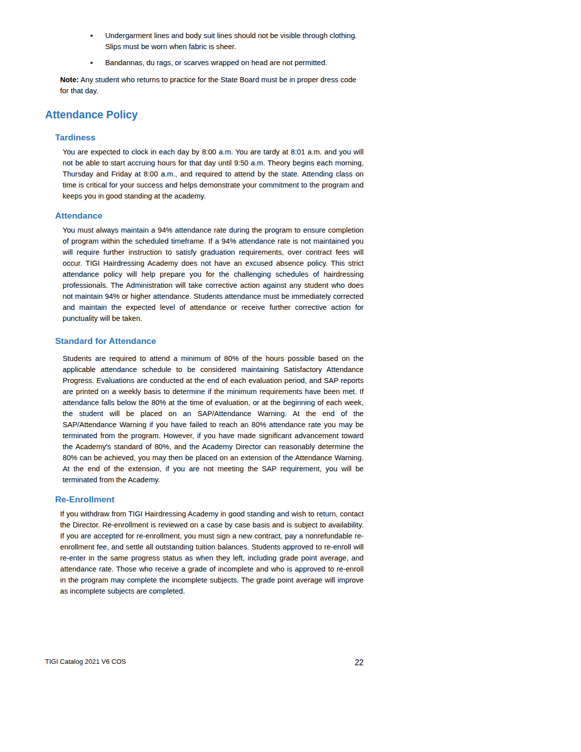Undergarment lines and body suit lines should not be visible through clothing. Slips must be worn when fabric is sheer.
Bandannas, du rags, or scarves wrapped on head are not permitted.
Note: Any student who returns to practice for the State Board must be in proper dress code for that day.
Attendance Policy
Tardiness
You are expected to clock in each day by 8:00 a.m. You are tardy at 8:01 a.m. and you will not be able to start accruing hours for that day until 9:50 a.m. Theory begins each morning, Thursday and Friday at 8:00 a.m., and required to attend by the state. Attending class on time is critical for your success and helps demonstrate your commitment to the program and keeps you in good standing at the academy.
Attendance
You must always maintain a 94% attendance rate during the program to ensure completion of program within the scheduled timeframe. If a 94% attendance rate is not maintained you will require further instruction to satisfy graduation requirements, over contract fees will occur. TIGI Hairdressing Academy does not have an excused absence policy. This strict attendance policy will help prepare you for the challenging schedules of hairdressing professionals. The Administration will take corrective action against any student who does not maintain 94% or higher attendance. Students attendance must be immediately corrected and maintain the expected level of attendance or receive further corrective action for punctuality will be taken.
Standard for Attendance
Students are required to attend a minimum of 80% of the hours possible based on the applicable attendance schedule to be considered maintaining Satisfactory Attendance Progress. Evaluations are conducted at the end of each evaluation period, and SAP reports are printed on a weekly basis to determine if the minimum requirements have been met. If attendance falls below the 80% at the time of evaluation, or at the beginning of each week, the student will be placed on an SAP/Attendance Warning. At the end of the SAP/Attendance Warning if you have failed to reach an 80% attendance rate you may be terminated from the program. However, if you have made significant advancement toward the Academy's standard of 80%, and the Academy Director can reasonably determine the 80% can be achieved, you may then be placed on an extension of the Attendance Warning. At the end of the extension, if you are not meeting the SAP requirement, you will be terminated from the Academy.
Re-Enrollment
If you withdraw from TIGI Hairdressing Academy in good standing and wish to return, contact the Director. Re-enrollment is reviewed on a case by case basis and is subject to availability. If you are accepted for re-enrollment, you must sign a new contract, pay a nonrefundable re-enrollment fee, and settle all outstanding tuition balances. Students approved to re-enroll will re-enter in the same progress status as when they left, including grade point average, and attendance rate. Those who receive a grade of incomplete and who is approved to re-enroll in the program may complete the incomplete subjects. The grade point average will improve as incomplete subjects are completed.
TIGI Catalog 2021 V6 COS 22